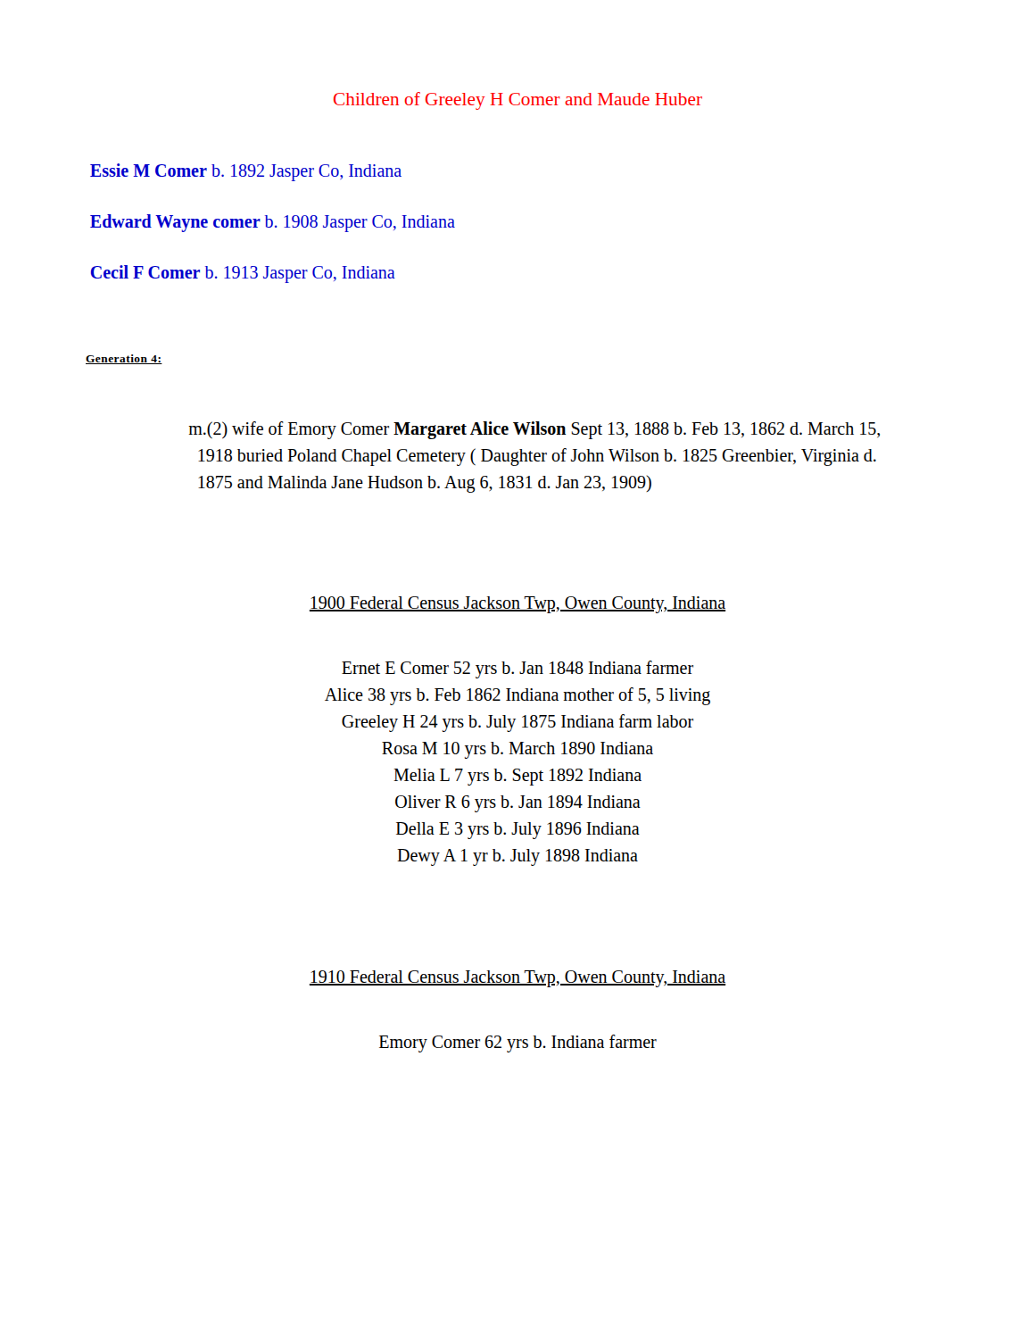Children of Greeley H Comer and Maude Huber
Essie M Comer b. 1892 Jasper Co, Indiana
Edward Wayne comer b. 1908 Jasper Co, Indiana
Cecil F Comer b. 1913 Jasper Co, Indiana
Generation 4:
m.(2) wife of Emory Comer Margaret Alice Wilson Sept 13, 1888 b. Feb 13, 1862 d. March 15, 1918 buried Poland Chapel Cemetery ( Daughter of John Wilson b. 1825 Greenbier, Virginia d. 1875 and Malinda Jane Hudson b. Aug 6, 1831 d. Jan 23, 1909)
1900 Federal Census Jackson Twp, Owen County, Indiana
Ernet E Comer 52 yrs b. Jan 1848 Indiana farmer
Alice 38 yrs b. Feb 1862 Indiana mother of 5, 5 living
Greeley H 24 yrs b. July 1875 Indiana farm labor
Rosa M 10 yrs b. March 1890 Indiana
Melia L 7 yrs b. Sept 1892 Indiana
Oliver R 6 yrs b. Jan 1894 Indiana
Della E 3 yrs b. July 1896 Indiana
Dewy A 1 yr b. July 1898 Indiana
1910 Federal Census Jackson Twp, Owen County, Indiana
Emory Comer 62 yrs b. Indiana farmer